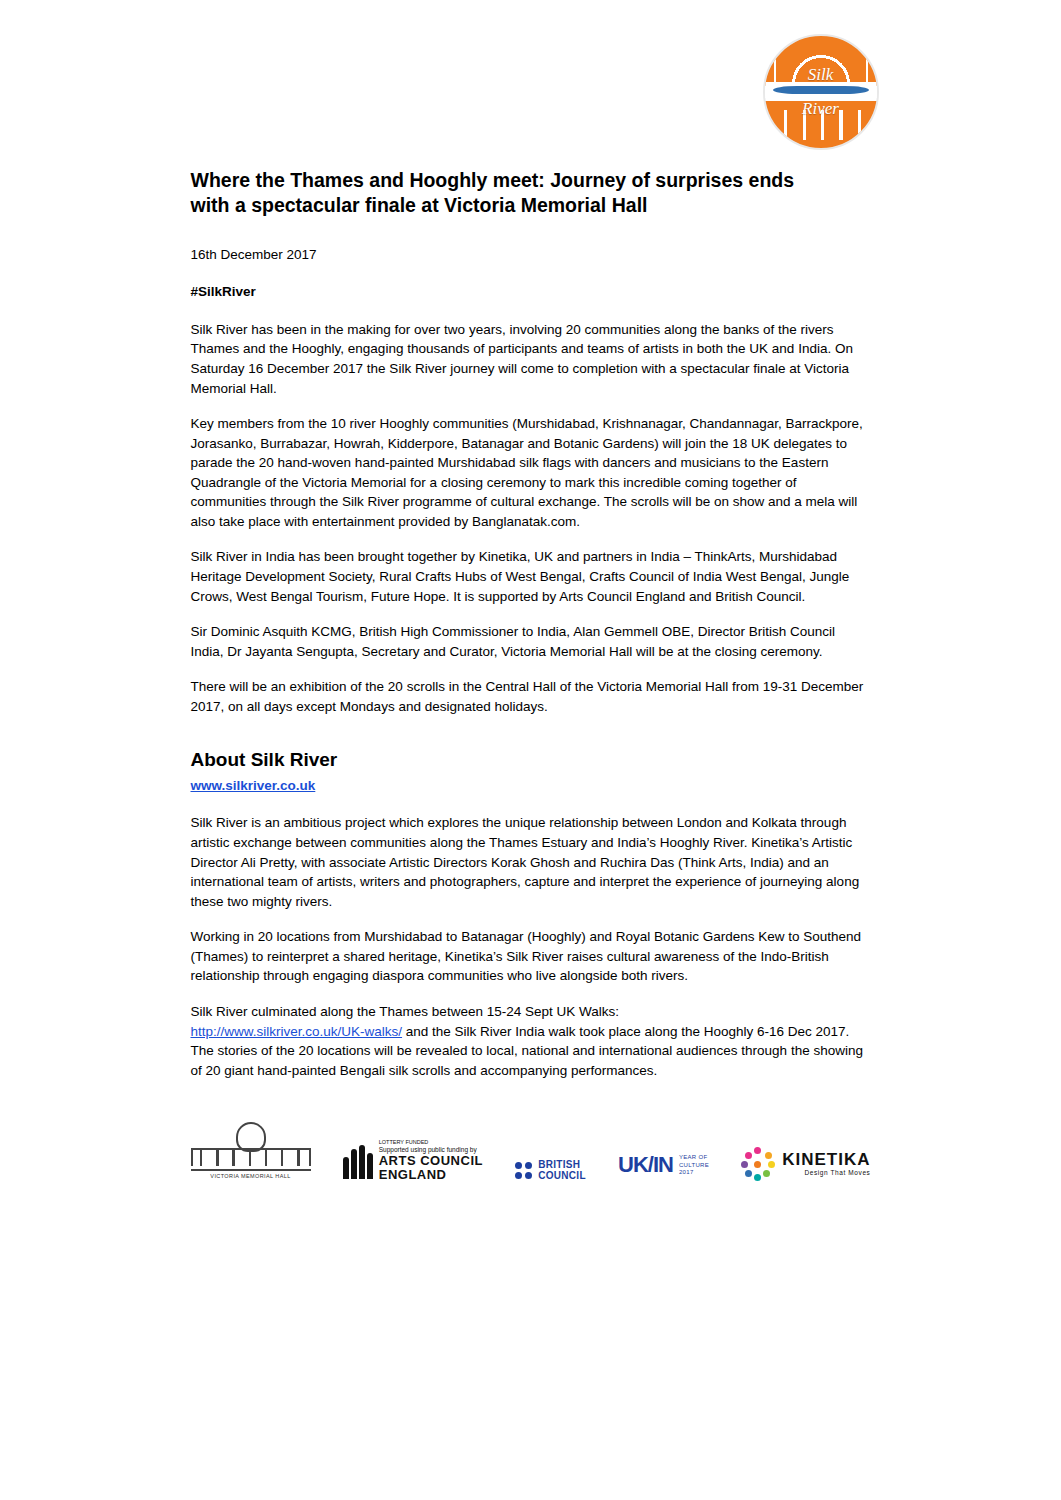Silk River
Where the Thames and Hooghly meet: Journey of surprises ends with a spectacular finale at Victoria Memorial Hall
16th December 2017
#SilkRiver
Silk River has been in the making for over two years, involving 20 communities along the banks of the rivers Thames and the Hooghly, engaging thousands of participants and teams of artists in both the UK and India. On Saturday 16 December 2017 the Silk River journey will come to completion with a spectacular finale at Victoria Memorial Hall.
Key members from the 10 river Hooghly communities (Murshidabad, Krishnanagar, Chandannagar, Barrackpore, Jorasanko, Burrabazar, Howrah, Kidderpore, Batanagar and Botanic Gardens) will join the 18 UK delegates to parade the 20 hand-woven hand-painted Murshidabad silk flags with dancers and musicians to the Eastern Quadrangle of the Victoria Memorial for a closing ceremony to mark this incredible coming together of communities through the Silk River programme of cultural exchange. The scrolls will be on show and a mela will also take place with entertainment provided by Banglanatak.com.
Silk River in India has been brought together by Kinetika, UK and partners in India – ThinkArts, Murshidabad Heritage Development Society, Rural Crafts Hubs of West Bengal, Crafts Council of India West Bengal, Jungle Crows, West Bengal Tourism, Future Hope. It is supported by Arts Council England and British Council.
Sir Dominic Asquith KCMG, British High Commissioner to India, Alan Gemmell OBE, Director British Council India, Dr Jayanta Sengupta, Secretary and Curator, Victoria Memorial Hall will be at the closing ceremony.
There will be an exhibition of the 20 scrolls in the Central Hall of the Victoria Memorial Hall from 19-31 December 2017, on all days except Mondays and designated holidays.
About Silk River
www.silkriver.co.uk
Silk River is an ambitious project which explores the unique relationship between London and Kolkata through artistic exchange between communities along the Thames Estuary and India’s Hooghly River. Kinetika’s Artistic Director Ali Pretty, with associate Artistic Directors Korak Ghosh and Ruchira Das (Think Arts, India) and an international team of artists, writers and photographers, capture and interpret the experience of journeying along these two mighty rivers.
Working in 20 locations from Murshidabad to Batanagar (Hooghly) and Royal Botanic Gardens Kew to Southend (Thames) to reinterpret a shared heritage, Kinetika’s Silk River raises cultural awareness of the Indo-British relationship through engaging diaspora communities who live alongside both rivers.
Silk River culminated along the Thames between 15-24 Sept UK Walks:
http://www.silkriver.co.uk/UK-walks/ and the Silk River India walk took place along the Hooghly 6-16 Dec 2017. The stories of the 20 locations will be revealed to local, national and international audiences through the showing of 20 giant hand-painted Bengali silk scrolls and accompanying performances.
VICTORIA MEMORIAL HALL
LOTTERY FUNDED Supported using public funding by ARTS COUNCIL ENGLAND
BRITISH
COUNCIL
UK/IN
Year of
Culture
2017
KINETIKA
Design That Moves